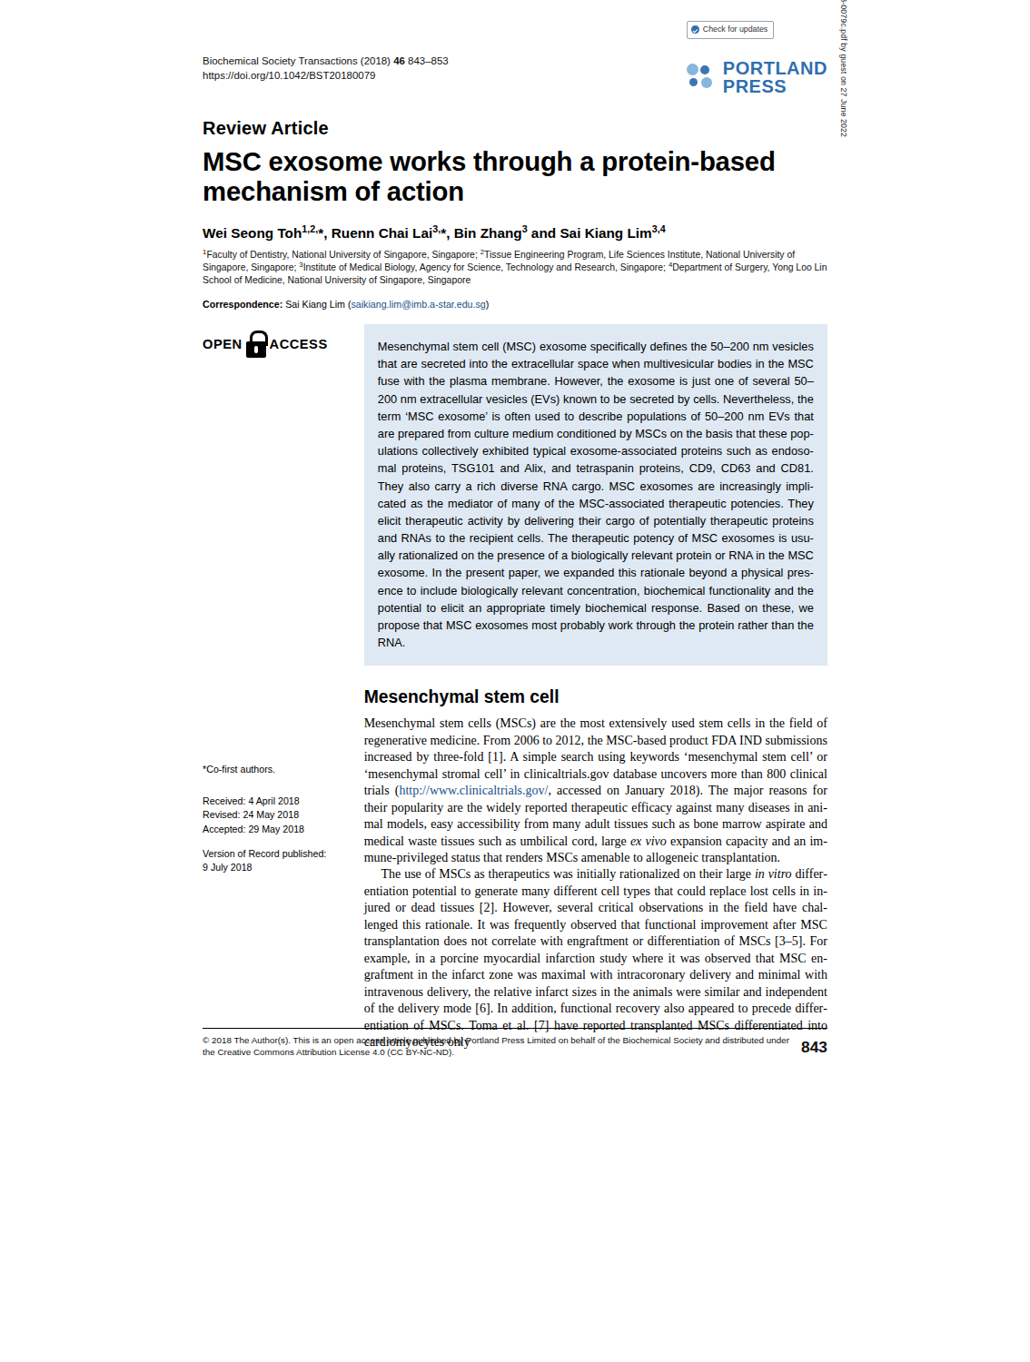Downloaded from http://portlandpress.com/biochemsoctrans/article-pdf/46/4/843/478565/bst-2018-0079c.pdf by guest on 27 June 2022
Biochemical Society Transactions (2018) 46 843–853
https://doi.org/10.1042/BST20180079
Check for updates
PORTLAND PRESS
Review Article
MSC exosome works through a protein-based mechanism of action
Wei Seong Toh1,2,*, Ruenn Chai Lai3,*, Bin Zhang3 and Sai Kiang Lim3,4
1Faculty of Dentistry, National University of Singapore, Singapore; 2Tissue Engineering Program, Life Sciences Institute, National University of Singapore, Singapore; 3Institute of Medical Biology, Agency for Science, Technology and Research, Singapore; 4Department of Surgery, Yong Loo Lin School of Medicine, National University of Singapore, Singapore
Correspondence: Sai Kiang Lim (saikiang.lim@imb.a-star.edu.sg)
OPEN ACCESS
*Co-first authors.
Received: 4 April 2018
Revised: 24 May 2018
Accepted: 29 May 2018
Version of Record published:
9 July 2018
Mesenchymal stem cell (MSC) exosome specifically defines the 50–200 nm vesicles that are secreted into the extracellular space when multivesicular bodies in the MSC fuse with the plasma membrane. However, the exosome is just one of several 50–200 nm extracellular vesicles (EVs) known to be secreted by cells. Nevertheless, the term ‘MSC exosome’ is often used to describe populations of 50–200 nm EVs that are prepared from culture medium conditioned by MSCs on the basis that these populations collectively exhibited typical exosome-associated proteins such as endosomal proteins, TSG101 and Alix, and tetraspanin proteins, CD9, CD63 and CD81. They also carry a rich diverse RNA cargo. MSC exosomes are increasingly implicated as the mediator of many of the MSC-associated therapeutic potencies. They elicit therapeutic activity by delivering their cargo of potentially therapeutic proteins and RNAs to the recipient cells. The therapeutic potency of MSC exosomes is usually rationalized on the presence of a biologically relevant protein or RNA in the MSC exosome. In the present paper, we expanded this rationale beyond a physical presence to include biologically relevant concentration, biochemical functionality and the potential to elicit an appropriate timely biochemical response. Based on these, we propose that MSC exosomes most probably work through the protein rather than the RNA.
Mesenchymal stem cell
Mesenchymal stem cells (MSCs) are the most extensively used stem cells in the field of regenerative medicine. From 2006 to 2012, the MSC-based product FDA IND submissions increased by three-fold [1]. A simple search using keywords ‘mesenchymal stem cell’ or ‘mesenchymal stromal cell’ in clinicaltrials.gov database uncovers more than 800 clinical trials (http://www.clinicaltrials.gov/, accessed on January 2018). The major reasons for their popularity are the widely reported therapeutic efficacy against many diseases in animal models, easy accessibility from many adult tissues such as bone marrow aspirate and medical waste tissues such as umbilical cord, large ex vivo expansion capacity and an immune-privileged status that renders MSCs amenable to allogeneic transplantation.
The use of MSCs as therapeutics was initially rationalized on their large in vitro differentiation potential to generate many different cell types that could replace lost cells in injured or dead tissues [2]. However, several critical observations in the field have challenged this rationale. It was frequently observed that functional improvement after MSC transplantation does not correlate with engraftment or differentiation of MSCs [3–5]. For example, in a porcine myocardial infarction study where it was observed that MSC engraftment in the infarct zone was maximal with intracoronary delivery and minimal with intravenous delivery, the relative infarct sizes in the animals were similar and independent of the delivery mode [6]. In addition, functional recovery also appeared to precede differentiation of MSCs. Toma et al. [7] have reported transplanted MSCs differentiated into cardiomyocytes only
© 2018 The Author(s). This is an open access article published by Portland Press Limited on behalf of the Biochemical Society and distributed under the Creative Commons Attribution License 4.0 (CC BY-NC-ND).
843